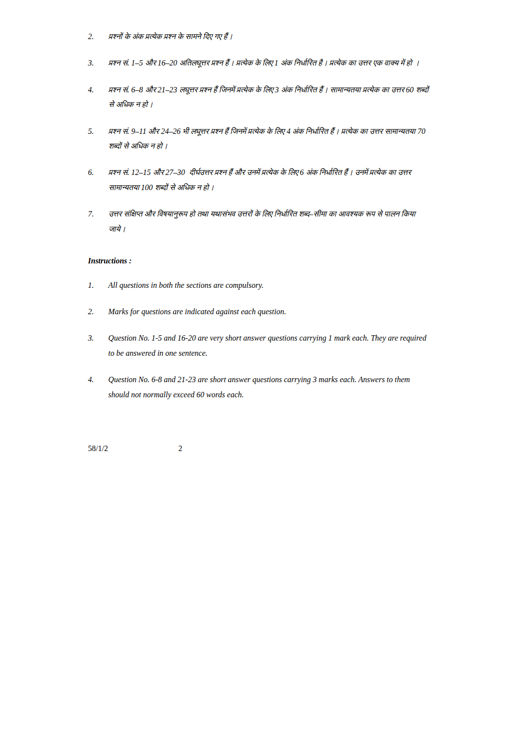2. प्रश्नों के अंक प्रत्येक प्रश्न के सामने दिए गए हैं।
3. प्रश्न सं. 1–5 और 16–20 अतिलघूत्तर प्रश्न हैं। प्रत्येक के लिए 1 अंक निर्धारित है। प्रत्येक का उत्तर एक वाक्य में हो ।
4. प्रश्न सं. 6–8 और 21–23 लघूत्तर प्रश्न हैं जिनमें प्रत्येक के लिए 3 अंक निर्धारित हैं। सामान्यतया प्रत्येक का उत्तर 60 शब्दों से अधिक न हो।
5. प्रश्न सं. 9–11 और 24–26 भी लघूत्तर प्रश्न हैं जिनमें प्रत्येक के लिए 4 अंक निर्धारित हैं। प्रत्येक का उत्तर सामान्यतया 70 शब्दों से अधिक न हो।
6. प्रश्न सं. 12–15 और 27–30 दीर्घउत्तर प्रश्न हैं और उनमें प्रत्येक के लिए 6 अंक निर्धारित हैं। उनमें प्रत्येक का उत्तर सामान्यतया 100 शब्दों से अधिक न हो।
7. उत्तर संक्षिप्त और विषयानुरूप हो तथा यथासंभव उत्तरों के लिए निर्धारित शब्द–सीमा का आवश्यक रूप से पालन किया जाये।
Instructions :
1. All questions in both the sections are compulsory.
2. Marks for questions are indicated against each question.
3. Question No. 1-5 and 16-20 are very short answer questions carrying 1 mark each. They are required to be answered in one sentence.
4. Question No. 6-8 and 21-23 are short answer questions carrying 3 marks each. Answers to them should not normally exceed 60 words each.
58/1/2 2